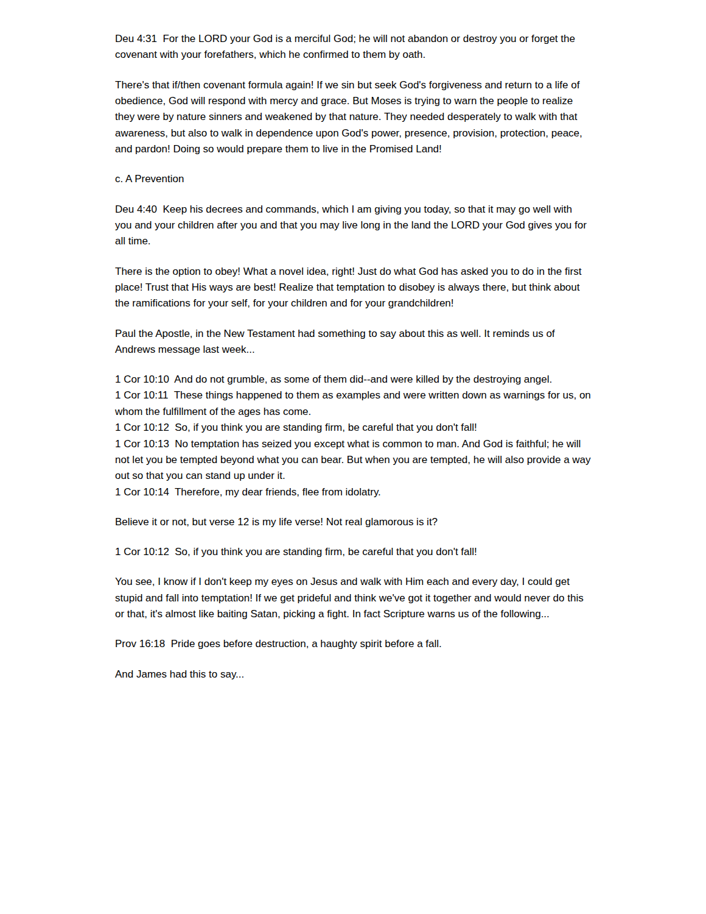Deu 4:31 For the LORD your God is a merciful God; he will not abandon or destroy you or forget the covenant with your forefathers, which he confirmed to them by oath.
There's that if/then covenant formula again! If we sin but seek God's forgiveness and return to a life of obedience, God will respond with mercy and grace. But Moses is trying to warn the people to realize they were by nature sinners and weakened by that nature. They needed desperately to walk with that awareness, but also to walk in dependence upon God's power, presence, provision, protection, peace, and pardon! Doing so would prepare them to live in the Promised Land!
c. A Prevention
Deu 4:40 Keep his decrees and commands, which I am giving you today, so that it may go well with you and your children after you and that you may live long in the land the LORD your God gives you for all time.
There is the option to obey! What a novel idea, right! Just do what God has asked you to do in the first place! Trust that His ways are best! Realize that temptation to disobey is always there, but think about the ramifications for your self, for your children and for your grandchildren!
Paul the Apostle, in the New Testament had something to say about this as well. It reminds us of Andrews message last week...
1 Cor 10:10 And do not grumble, as some of them did--and were killed by the destroying angel.
1 Cor 10:11 These things happened to them as examples and were written down as warnings for us, on whom the fulfillment of the ages has come.
1 Cor 10:12 So, if you think you are standing firm, be careful that you don't fall!
1 Cor 10:13 No temptation has seized you except what is common to man. And God is faithful; he will not let you be tempted beyond what you can bear. But when you are tempted, he will also provide a way out so that you can stand up under it.
1 Cor 10:14 Therefore, my dear friends, flee from idolatry.
Believe it or not, but verse 12 is my life verse! Not real glamorous is it?
1 Cor 10:12 So, if you think you are standing firm, be careful that you don't fall!
You see, I know if I don't keep my eyes on Jesus and walk with Him each and every day, I could get stupid and fall into temptation! If we get prideful and think we've got it together and would never do this or that, it's almost like baiting Satan, picking a fight. In fact Scripture warns us of the following...
Prov 16:18 Pride goes before destruction, a haughty spirit before a fall.
And James had this to say...